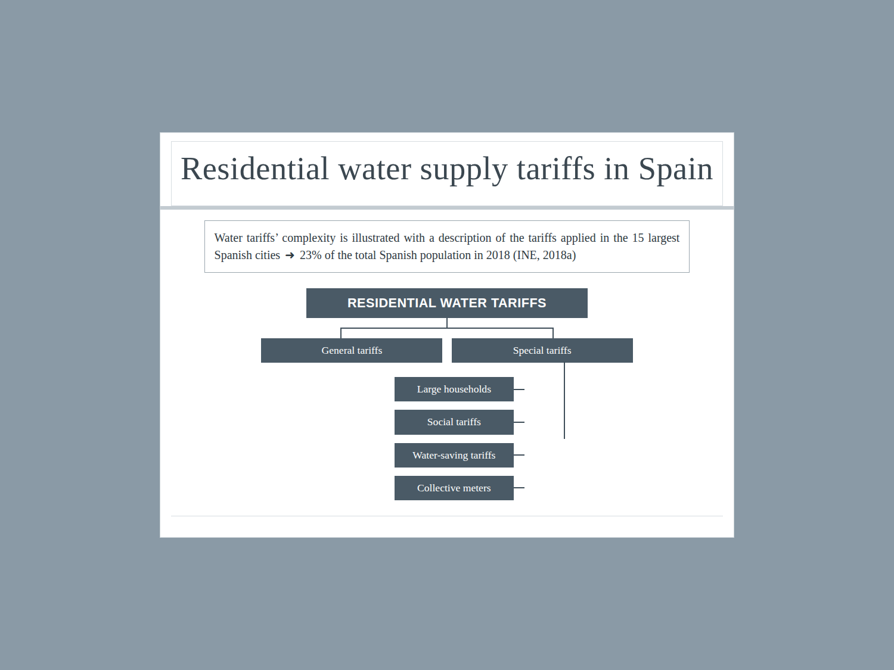Residential water supply tariffs in Spain
Water tariffs’ complexity is illustrated with a description of the tariffs applied in the 15 largest Spanish cities ➜ 23% of the total Spanish population in 2018 (INE, 2018a)
RESIDENTIAL WATER TARIFFS
General tariffs
Special tariffs
Large households
Social tariffs
Water-saving tariffs
Collective meters